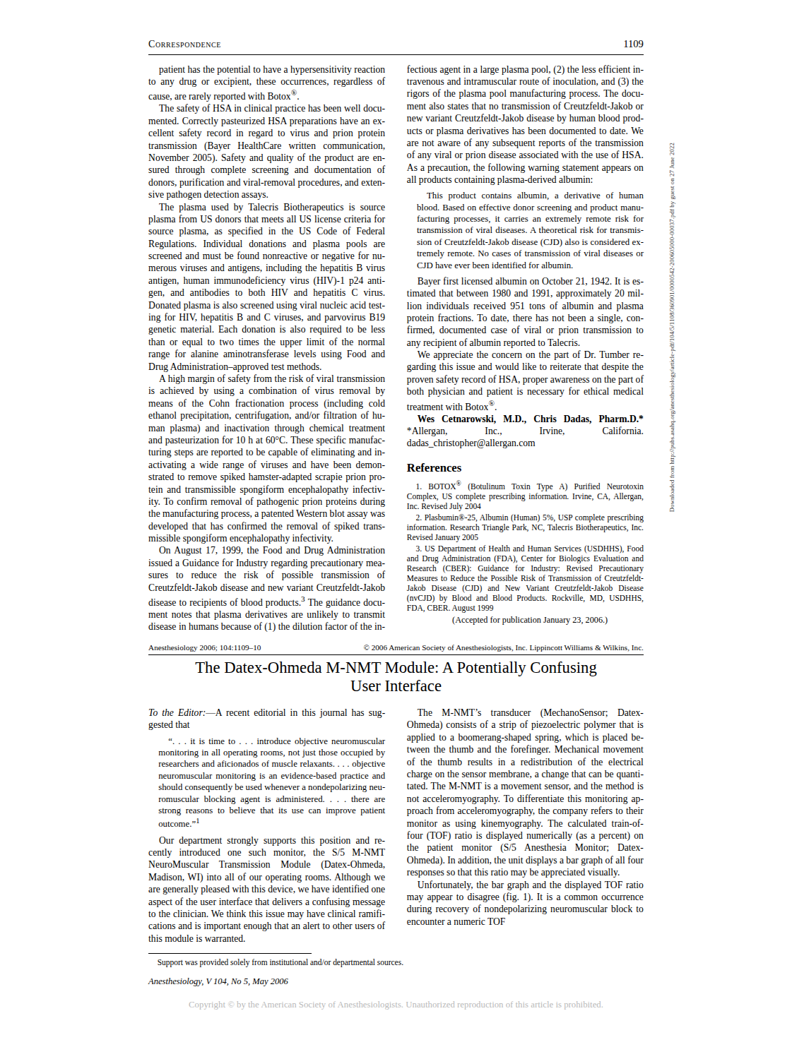Correspondence 1109
patient has the potential to have a hypersensitivity reaction to any drug or excipient, these occurrences, regardless of cause, are rarely reported with Botox®.
The safety of HSA in clinical practice has been well documented. Correctly pasteurized HSA preparations have an excellent safety record in regard to virus and prion protein transmission (Bayer HealthCare written communication, November 2005). Safety and quality of the product are ensured through complete screening and documentation of donors, purification and viral-removal procedures, and extensive pathogen detection assays.
The plasma used by Talecris Biotherapeutics is source plasma from US donors that meets all US license criteria for source plasma, as specified in the US Code of Federal Regulations. Individual donations and plasma pools are screened and must be found nonreactive or negative for numerous viruses and antigens, including the hepatitis B virus antigen, human immunodeficiency virus (HIV)-1 p24 antigen, and antibodies to both HIV and hepatitis C virus. Donated plasma is also screened using viral nucleic acid testing for HIV, hepatitis B and C viruses, and parvovirus B19 genetic material. Each donation is also required to be less than or equal to two times the upper limit of the normal range for alanine aminotransferase levels using Food and Drug Administration–approved test methods.
A high margin of safety from the risk of viral transmission is achieved by using a combination of virus removal by means of the Cohn fractionation process (including cold ethanol precipitation, centrifugation, and/or filtration of human plasma) and inactivation through chemical treatment and pasteurization for 10 h at 60°C. These specific manufacturing steps are reported to be capable of eliminating and inactivating a wide range of viruses and have been demonstrated to remove spiked hamster-adapted scrapie prion protein and transmissible spongiform encephalopathy infectivity. To confirm removal of pathogenic prion proteins during the manufacturing process, a patented Western blot assay was developed that has confirmed the removal of spiked transmissible spongiform encephalopathy infectivity.
On August 17, 1999, the Food and Drug Administration issued a Guidance for Industry regarding precautionary measures to reduce the risk of possible transmission of Creutzfeldt-Jakob disease and new variant Creutzfeldt-Jakob disease to recipients of blood products.3 The guidance document notes that plasma derivatives are unlikely to transmit disease in humans because of (1) the dilution factor of the infectious agent in a large plasma pool, (2) the less efficient intravenous and intramuscular route of inoculation, and (3) the rigors of the plasma pool manufacturing process. The document also states that no transmission of Creutzfeldt-Jakob or new variant Creutzfeldt-Jakob disease by human blood products or plasma derivatives has been documented to date. We are not aware of any subsequent reports of the transmission of any viral or prion disease associated with the use of HSA. As a precaution, the following warning statement appears on all products containing plasma-derived albumin:
This product contains albumin, a derivative of human blood. Based on effective donor screening and product manufacturing processes, it carries an extremely remote risk for transmission of viral diseases. A theoretical risk for transmission of Creutzfeldt-Jakob disease (CJD) also is considered extremely remote. No cases of transmission of viral diseases or CJD have ever been identified for albumin.
Bayer first licensed albumin on October 21, 1942. It is estimated that between 1980 and 1991, approximately 20 million individuals received 951 tons of albumin and plasma protein fractions. To date, there has not been a single, confirmed, documented case of viral or prion transmission to any recipient of albumin reported to Talecris.
We appreciate the concern on the part of Dr. Tumber regarding this issue and would like to reiterate that despite the proven safety record of HSA, proper awareness on the part of both physician and patient is necessary for ethical medical treatment with Botox®.
Wes Cetnarowski, M.D., Chris Dadas, Pharm.D.* *Allergan, Inc., Irvine, California. dadas_christopher@allergan.com
References
1. BOTOX® (Botulinum Toxin Type A) Purified Neurotoxin Complex, US complete prescribing information. Irvine, CA, Allergan, Inc. Revised July 2004
2. Plasbumin®-25, Albumin (Human) 5%, USP complete prescribing information. Research Triangle Park, NC, Talecris Biotherapeutics, Inc. Revised January 2005
3. US Department of Health and Human Services (USDHHS), Food and Drug Administration (FDA), Center for Biologics Evaluation and Research (CBER): Guidance for Industry: Revised Precautionary Measures to Reduce the Possible Risk of Transmission of Creutzfeldt-Jakob Disease (CJD) and New Variant Creutzfeldt-Jakob Disease (nvCJD) by Blood and Blood Products. Rockville, MD, USDHHS, FDA, CBER. August 1999
(Accepted for publication January 23, 2006.)
Anesthesiology 2006; 104:1109–10 © 2006 American Society of Anesthesiologists, Inc. Lippincott Williams & Wilkins, Inc.
The Datex-Ohmeda M-NMT Module: A Potentially Confusing
User Interface
To the Editor:—A recent editorial in this journal has suggested that
“. . . it is time to . . . introduce objective neuromuscular monitoring in all operating rooms, not just those occupied by researchers and aficionados of muscle relaxants. . . . objective neuromuscular monitoring is an evidence-based practice and should consequently be used whenever a nondepolarizing neuromuscular blocking agent is administered. . . . there are strong reasons to believe that its use can improve patient outcome.”1
Our department strongly supports this position and recently introduced one such monitor, the S/5 M-NMT NeuroMuscular Transmission Module (Datex-Ohmeda, Madison, WI) into all of our operating rooms. Although we are generally pleased with this device, we have identified one aspect of the user interface that delivers a confusing message to the clinician. We think this issue may have clinical ramifications and is important enough that an alert to other users of this module is warranted.
The M-NMT’s transducer (MechanoSensor; Datex-Ohmeda) consists of a strip of piezoelectric polymer that is applied to a boomerang-shaped spring, which is placed between the thumb and the forefinger. Mechanical movement of the thumb results in a redistribution of the electrical charge on the sensor membrane, a change that can be quantitated. The M-NMT is a movement sensor, and the method is not acceleromyography. To differentiate this monitoring approach from acceleromyography, the company refers to their monitor as using kinemyography. The calculated train-of-four (TOF) ratio is displayed numerically (as a percent) on the patient monitor (S/5 Anesthesia Monitor; Datex-Ohmeda). In addition, the unit displays a bar graph of all four responses so that this ratio may be appreciated visually.
Unfortunately, the bar graph and the displayed TOF ratio may appear to disagree (fig. 1). It is a common occurrence during recovery of nondepolarizing neuromuscular block to encounter a numeric TOF
Support was provided solely from institutional and/or departmental sources.
Anesthesiology, V 104, No 5, May 2006
Copyright © by the American Society of Anesthesiologists. Unauthorized reproduction of this article is prohibited.
Downloaded from http://pubs.asahq.org/anesthesiology/article-pdf/104/5/1108/360901/0000542-200605000-00037.pdf by guest on 27 June 2022